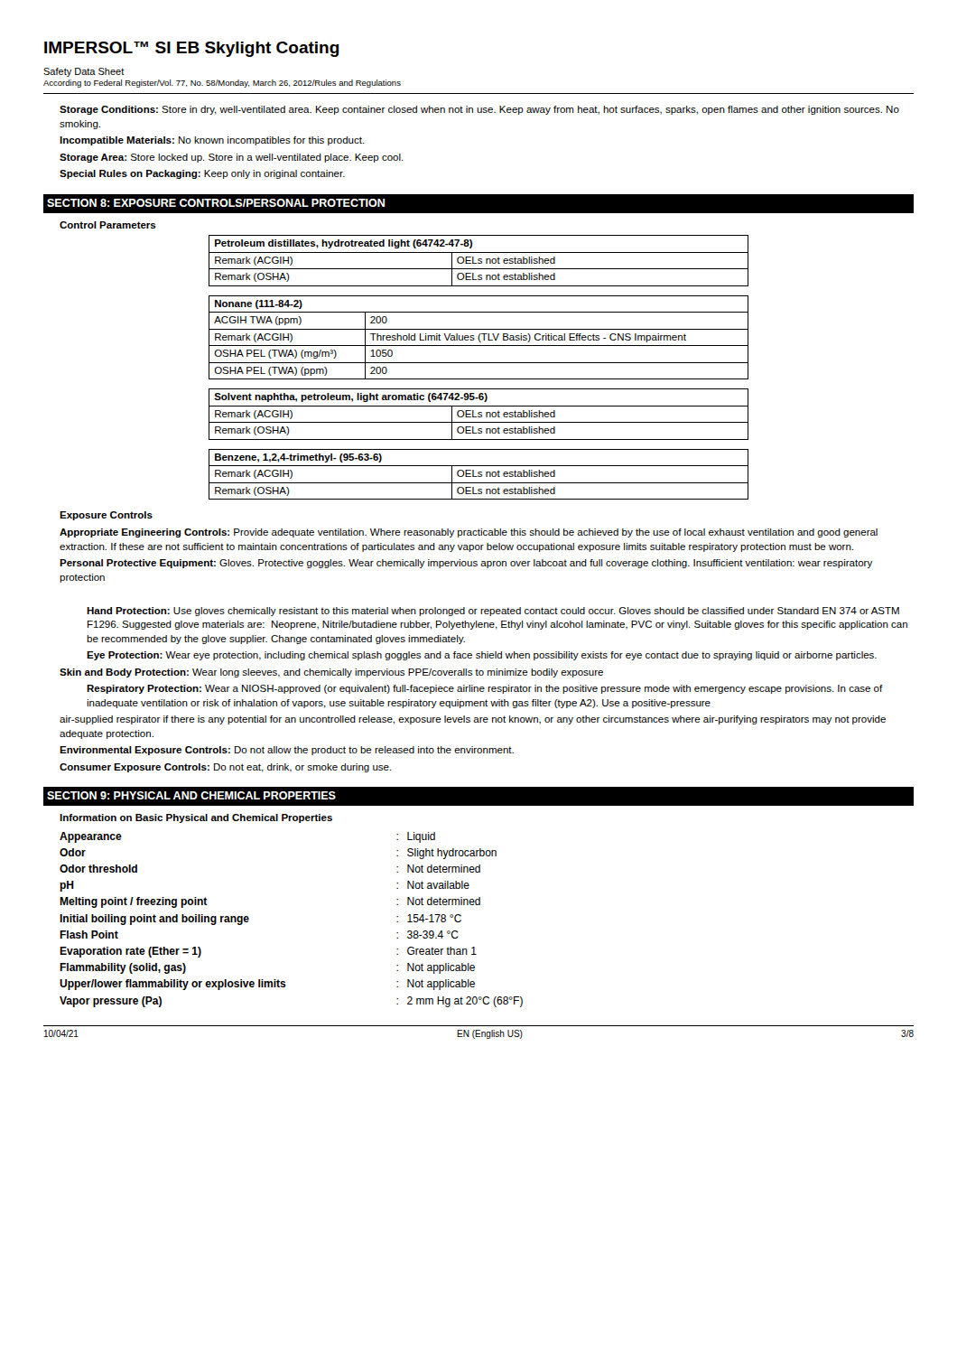IMPERSOL™ SI EB Skylight Coating
Safety Data Sheet
According to Federal Register/Vol. 77, No. 58/Monday, March 26, 2012/Rules and Regulations
Storage Conditions: Store in dry, well-ventilated area. Keep container closed when not in use. Keep away from heat, hot surfaces, sparks, open flames and other ignition sources. No smoking.
Incompatible Materials: No known incompatibles for this product.
Storage Area: Store locked up. Store in a well-ventilated place. Keep cool.
Special Rules on Packaging: Keep only in original container.
SECTION 8: EXPOSURE CONTROLS/PERSONAL PROTECTION
Control Parameters
| Petroleum distillates, hydrotreated light (64742-47-8) |
| --- |
| Remark (ACGIH) | OELs not established |
| Remark (OSHA) | OELs not established |
| Nonane (111-84-2) |
| --- |
| ACGIH TWA (ppm) | 200 |
| Remark (ACGIH) | Threshold Limit Values (TLV Basis) Critical Effects - CNS Impairment |
| OSHA PEL (TWA) (mg/m³) | 1050 |
| OSHA PEL (TWA) (ppm) | 200 |
| Solvent naphtha, petroleum, light aromatic (64742-95-6) |
| --- |
| Remark (ACGIH) | OELs not established |
| Remark (OSHA) | OELs not established |
| Benzene, 1,2,4-trimethyl- (95-63-6) |
| --- |
| Remark (ACGIH) | OELs not established |
| Remark (OSHA) | OELs not established |
Exposure Controls
Appropriate Engineering Controls: Provide adequate ventilation. Where reasonably practicable this should be achieved by the use of local exhaust ventilation and good general extraction. If these are not sufficient to maintain concentrations of particulates and any vapor below occupational exposure limits suitable respiratory protection must be worn.
Personal Protective Equipment: Gloves. Protective goggles. Wear chemically impervious apron over labcoat and full coverage clothing. Insufficient ventilation: wear respiratory protection
Hand Protection: Use gloves chemically resistant to this material when prolonged or repeated contact could occur. Gloves should be classified under Standard EN 374 or ASTM F1296. Suggested glove materials are: Neoprene, Nitrile/butadiene rubber, Polyethylene, Ethyl vinyl alcohol laminate, PVC or vinyl. Suitable gloves for this specific application can be recommended by the glove supplier. Change contaminated gloves immediately.
Eye Protection: Wear eye protection, including chemical splash goggles and a face shield when possibility exists for eye contact due to spraying liquid or airborne particles.
Skin and Body Protection: Wear long sleeves, and chemically impervious PPE/coveralls to minimize bodily exposure
Respiratory Protection: Wear a NIOSH-approved (or equivalent) full-facepiece airline respirator in the positive pressure mode with emergency escape provisions. In case of inadequate ventilation or risk of inhalation of vapors, use suitable respiratory equipment with gas filter (type A2). Use a positive-pressure
air-supplied respirator if there is any potential for an uncontrolled release, exposure levels are not known, or any other circumstances where air-purifying respirators may not provide adequate protection.
Environmental Exposure Controls: Do not allow the product to be released into the environment.
Consumer Exposure Controls: Do not eat, drink, or smoke during use.
SECTION 9: PHYSICAL AND CHEMICAL PROPERTIES
Information on Basic Physical and Chemical Properties
| Appearance | : | Liquid |
| Odor | : | Slight hydrocarbon |
| Odor threshold | : | Not determined |
| pH | : | Not available |
| Melting point / freezing point | : | Not determined |
| Initial boiling point and boiling range | : | 154-178 °C |
| Flash Point | : | 38-39.4 °C |
| Evaporation rate (Ether = 1) | : | Greater than 1 |
| Flammability (solid, gas) | : | Not applicable |
| Upper/lower flammability or explosive limits | : | Not applicable |
| Vapor pressure (Pa) | : | 2 mm Hg at 20°C (68°F) |
10/04/21
EN (English US)
3/8